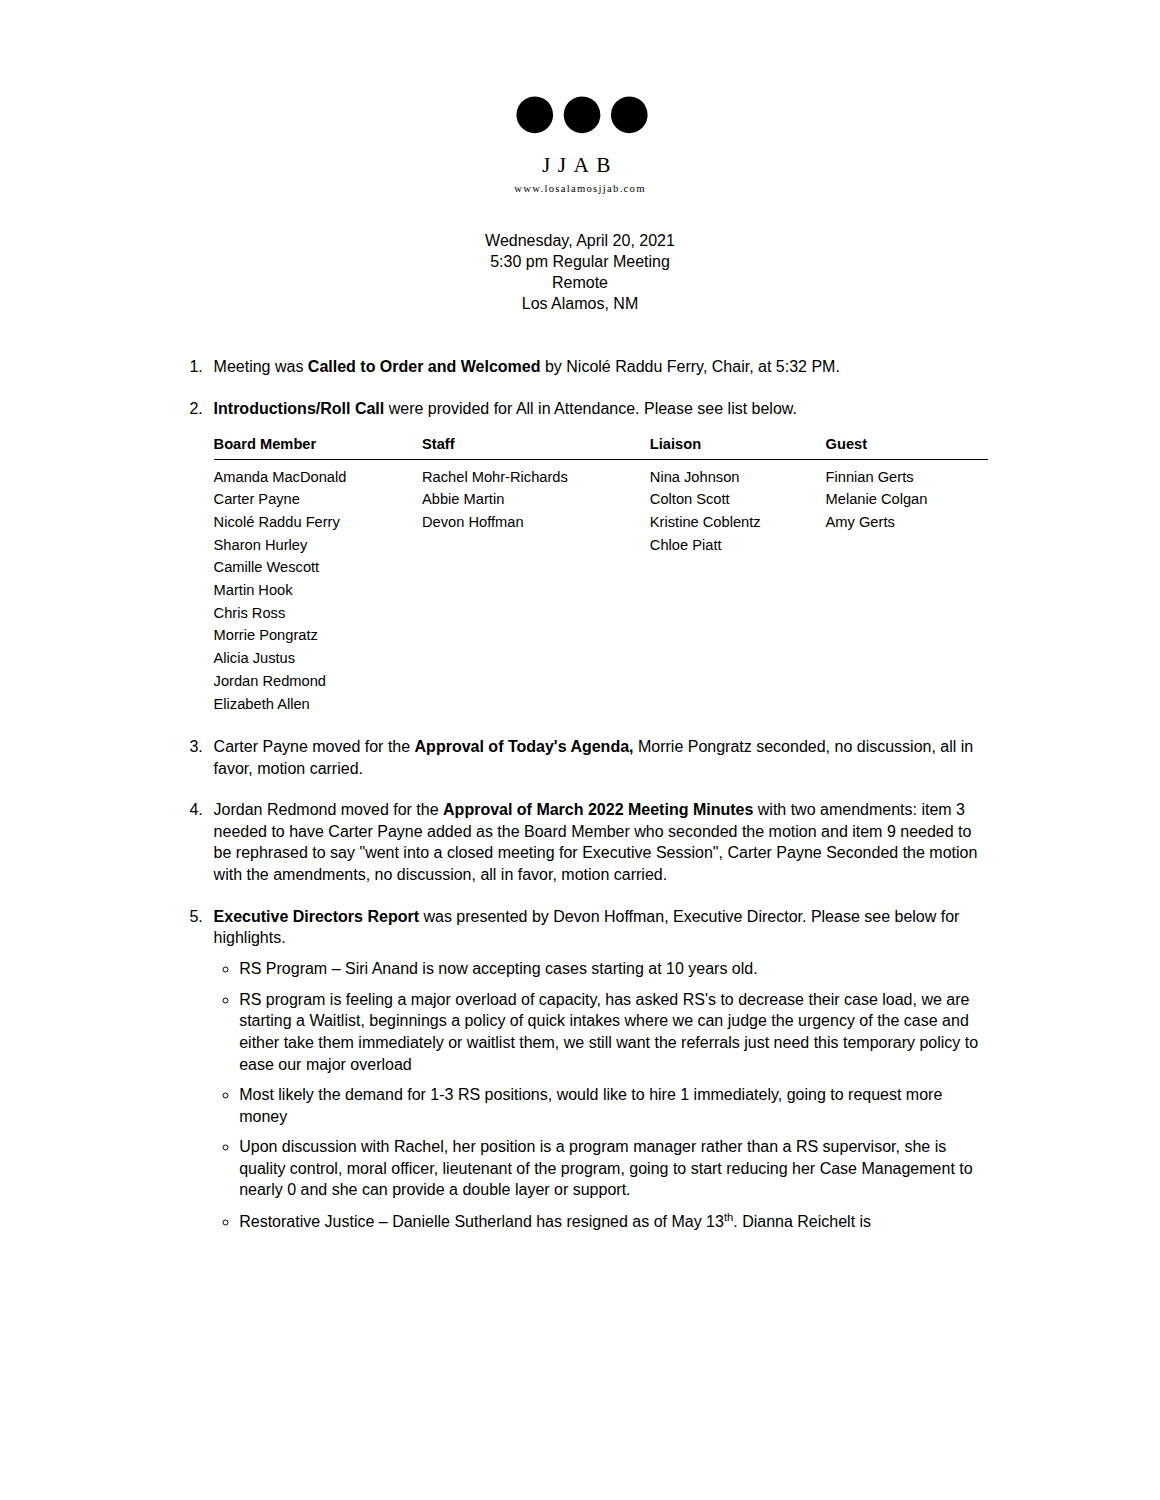●●●
JJAB
www.losalamosjjab.com
Wednesday, April 20, 2021
5:30 pm Regular Meeting
Remote
Los Alamos, NM
Meeting was Called to Order and Welcomed by Nicolé Raddu Ferry, Chair, at 5:32 PM.
Introductions/Roll Call were provided for All in Attendance. Please see list below.
| Board Member | Staff | Liaison | Guest |
| --- | --- | --- | --- |
| Amanda MacDonald | Rachel Mohr-Richards | Nina Johnson | Finnian Gerts |
| Carter Payne | Abbie Martin | Colton Scott | Melanie Colgan |
| Nicolé Raddu Ferry | Devon Hoffman | Kristine Coblentz | Amy Gerts |
| Sharon Hurley | | Chloe Piatt | |
| Camille Wescott | | | |
| Martin Hook | | | |
| Chris Ross | | | |
| Morrie Pongratz | | | |
| Alicia Justus | | | |
| Jordan Redmond | | | |
| Elizabeth Allen | | | |
Carter Payne moved for the Approval of Today's Agenda, Morrie Pongratz seconded, no discussion, all in favor, motion carried.
Jordan Redmond moved for the Approval of March 2022 Meeting Minutes with two amendments: item 3 needed to have Carter Payne added as the Board Member who seconded the motion and item 9 needed to be rephrased to say "went into a closed meeting for Executive Session", Carter Payne Seconded the motion with the amendments, no discussion, all in favor, motion carried.
Executive Directors Report was presented by Devon Hoffman, Executive Director. Please see below for highlights.
RS Program – Siri Anand is now accepting cases starting at 10 years old.
RS program is feeling a major overload of capacity, has asked RS's to decrease their case load, we are starting a Waitlist, beginnings a policy of quick intakes where we can judge the urgency of the case and either take them immediately or waitlist them, we still want the referrals just need this temporary policy to ease our major overload
Most likely the demand for 1-3 RS positions, would like to hire 1 immediately, going to request more money
Upon discussion with Rachel, her position is a program manager rather than a RS supervisor, she is quality control, moral officer, lieutenant of the program, going to start reducing her Case Management to nearly 0 and she can provide a double layer or support.
Restorative Justice – Danielle Sutherland has resigned as of May 13th. Dianna Reichelt is